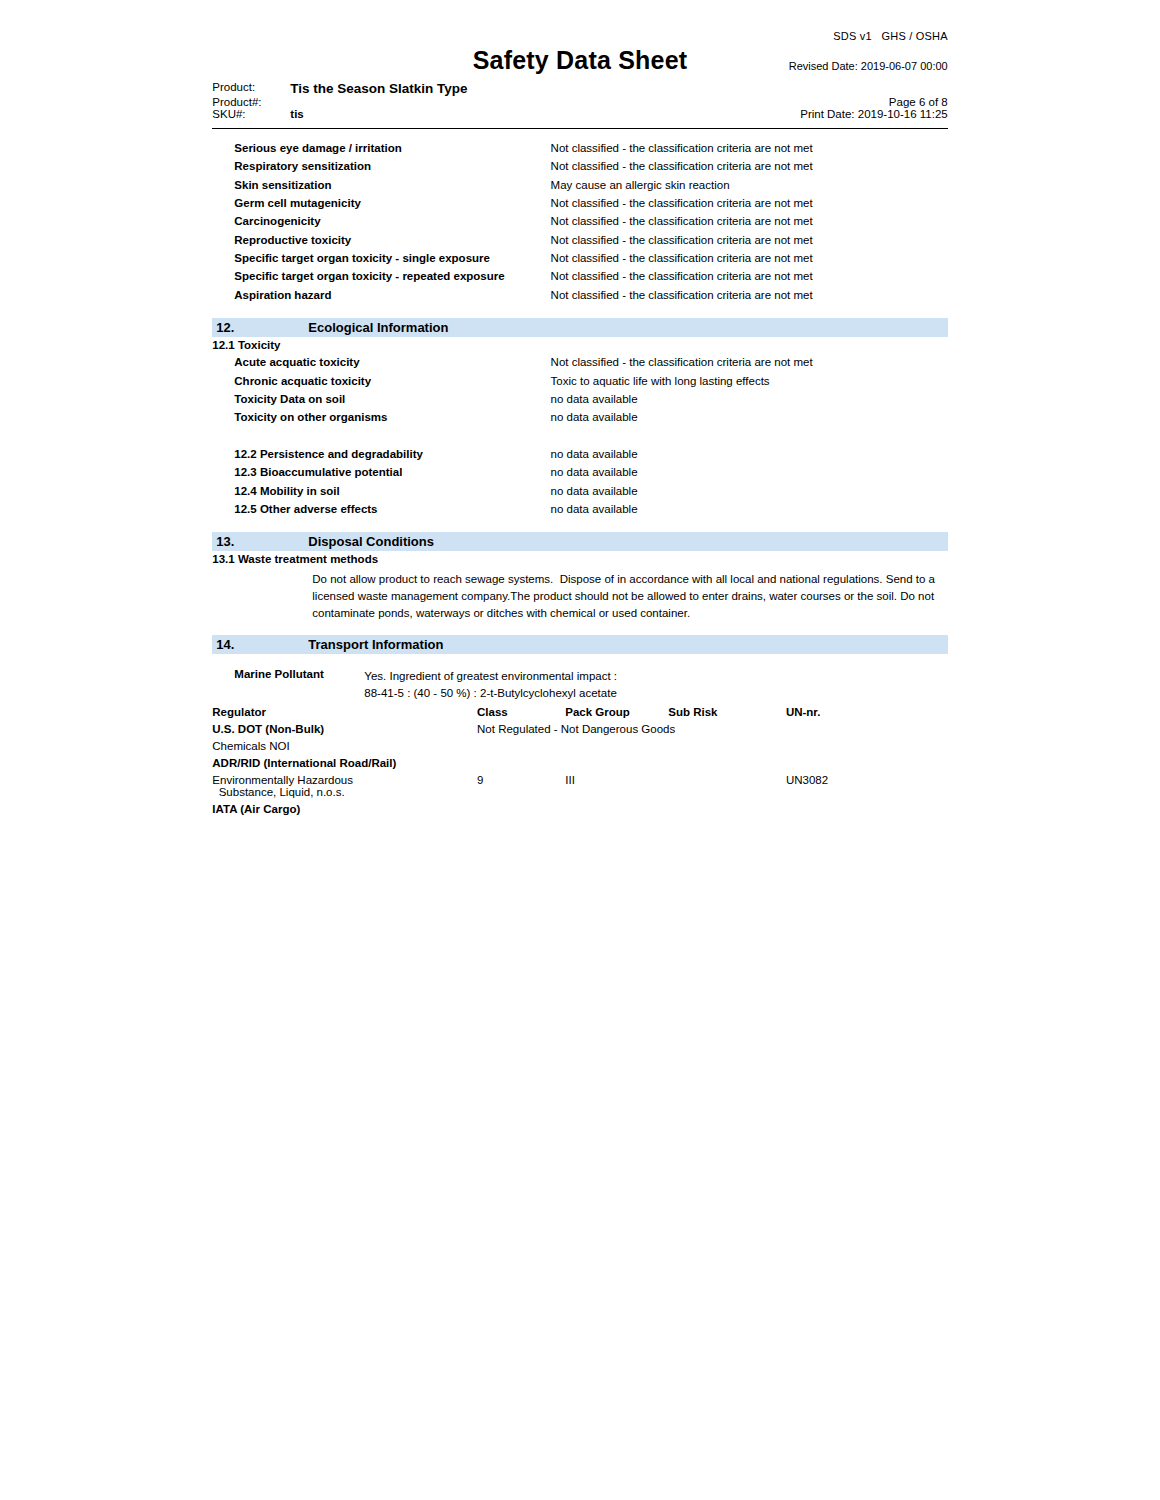SDS v1 GHS / OSHA
Safety Data Sheet
Revised Date: 2019-06-07 00:00
| Product: | Tis the Season Slatkin Type | |
| Product#: | | Page 6 of 8 |
| SKU#: | tis | Print Date: 2019-10-16 11:25 |
| Serious eye damage / irritation | Not classified - the classification criteria are not met |
| Respiratory sensitization | Not classified - the classification criteria are not met |
| Skin sensitization | May cause an allergic skin reaction |
| Germ cell mutagenicity | Not classified - the classification criteria are not met |
| Carcinogenicity | Not classified - the classification criteria are not met |
| Reproductive toxicity | Not classified - the classification criteria are not met |
| Specific target organ toxicity - single exposure | Not classified - the classification criteria are not met |
| Specific target organ toxicity - repeated exposure | Not classified - the classification criteria are not met |
| Aspiration hazard | Not classified - the classification criteria are not met |
12. Ecological Information
12.1 Toxicity
| Acute acquatic toxicity | Not classified - the classification criteria are not met |
| Chronic acquatic toxicity | Toxic to aquatic life with long lasting effects |
| Toxicity Data on soil | no data available |
| Toxicity on other organisms | no data available |
| 12.2 Persistence and degradability | no data available |
| 12.3 Bioaccumulative potential | no data available |
| 12.4 Mobility in soil | no data available |
| 12.5 Other adverse effects | no data available |
13. Disposal Conditions
13.1 Waste treatment methods
Do not allow product to reach sewage systems. Dispose of in accordance with all local and national regulations. Send to a licensed waste management company.The product should not be allowed to enter drains, water courses or the soil. Do not contaminate ponds, waterways or ditches with chemical or used container.
14. Transport Information
Marine Pollutant
Yes. Ingredient of greatest environmental impact :
88-41-5 : (40 - 50 %) : 2-t-Butylcyclohexyl acetate
| Regulator | Class | Pack Group | Sub Risk | UN-nr. |
| --- | --- | --- | --- | --- |
| U.S. DOT (Non-Bulk) | Not Regulated - Not Dangerous Goods |
| Chemicals NOI | | | | |
| ADR/RID (International Road/Rail) | | | | |
| Environmentally Hazardous Substance, Liquid, n.o.s. | 9 | III | | UN3082 |
| IATA (Air Cargo) | | | | |